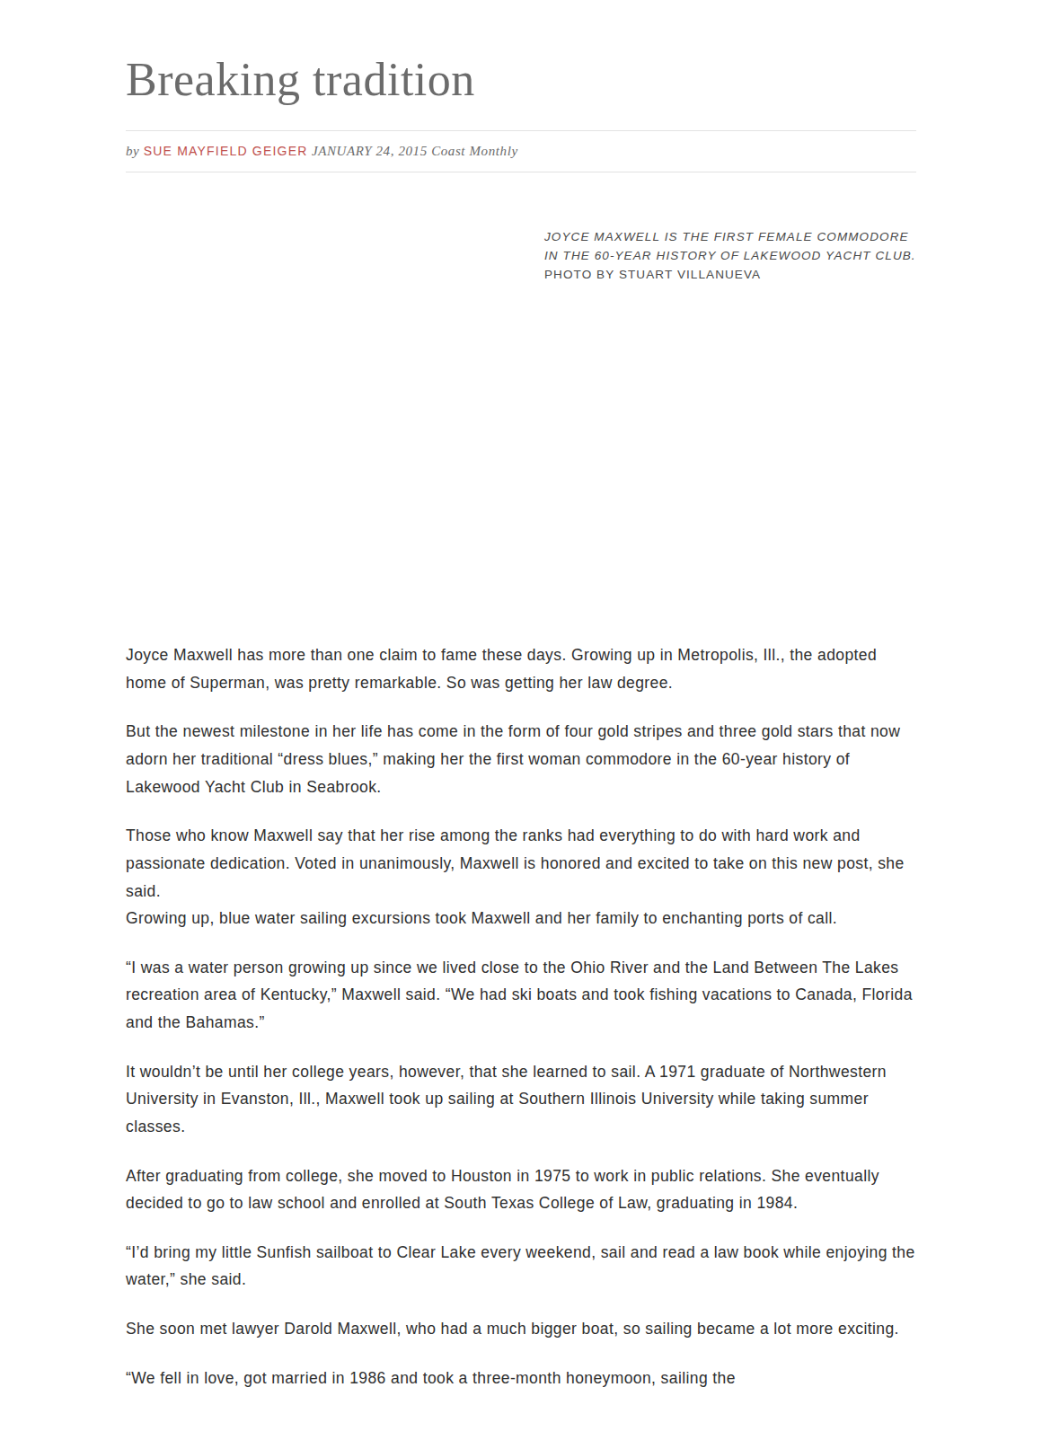Breaking tradition
by SUE MAYFIELD GEIGER JANUARY 24, 2015 Coast Monthly
JOYCE MAXWELL IS THE FIRST FEMALE COMMODORE IN THE 60-YEAR HISTORY OF LAKEWOOD YACHT CLUB. PHOTO BY STUART VILLANUEVA
Joyce Maxwell has more than one claim to fame these days. Growing up in Metropolis, Ill., the adopted home of Superman, was pretty remarkable. So was getting her law degree.
But the newest milestone in her life has come in the form of four gold stripes and three gold stars that now adorn her traditional “dress blues,” making her the first woman commodore in the 60-year history of Lakewood Yacht Club in Seabrook.
Those who know Maxwell say that her rise among the ranks had everything to do with hard work and passionate dedication. Voted in unanimously, Maxwell is honored and excited to take on this new post, she said.
Growing up, blue water sailing excursions took Maxwell and her family to enchanting ports of call.
“I was a water person growing up since we lived close to the Ohio River and the Land Between The Lakes recreation area of Kentucky,” Maxwell said. “We had ski boats and took fishing vacations to Canada, Florida and the Bahamas.”
It wouldn’t be until her college years, however, that she learned to sail. A 1971 graduate of Northwestern University in Evanston, Ill., Maxwell took up sailing at Southern Illinois University while taking summer classes.
After graduating from college, she moved to Houston in 1975 to work in public relations. She eventually decided to go to law school and enrolled at South Texas College of Law, graduating in 1984.
“I’d bring my little Sunfish sailboat to Clear Lake every weekend, sail and read a law book while enjoying the water,” she said.
She soon met lawyer Darold Maxwell, who had a much bigger boat, so sailing became a lot more exciting.
“We fell in love, got married in 1986 and took a three-month honeymoon, sailing the